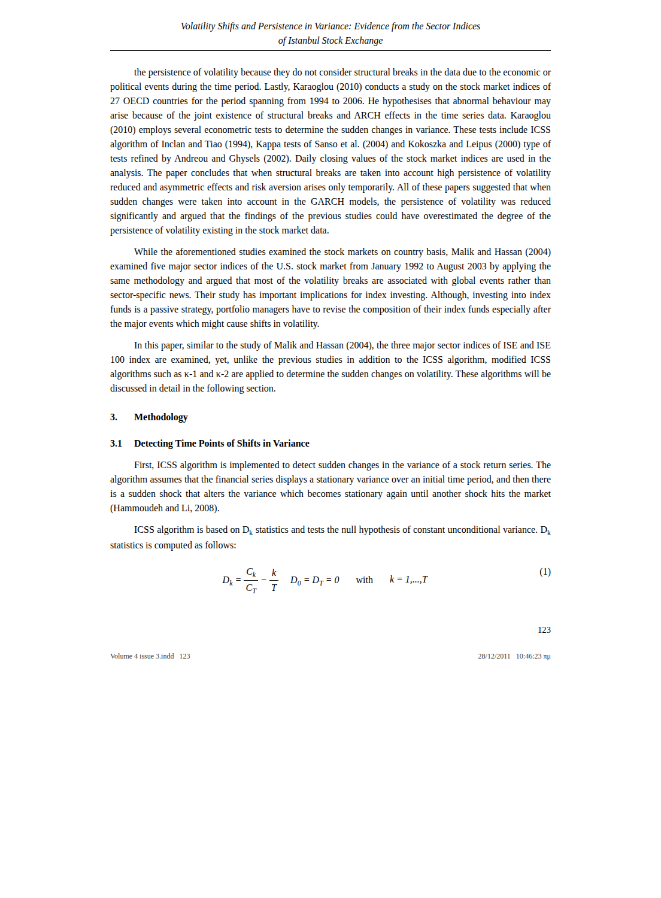Volatility Shifts and Persistence in Variance: Evidence from the Sector Indices of Istanbul Stock Exchange
the persistence of volatility because they do not consider structural breaks in the data due to the economic or political events during the time period. Lastly, Karaoglou (2010) conducts a study on the stock market indices of 27 OECD countries for the period spanning from 1994 to 2006. He hypothesises that abnormal behaviour may arise because of the joint existence of structural breaks and ARCH effects in the time series data. Karaoglou (2010) employs several econometric tests to determine the sudden changes in variance. These tests include ICSS algorithm of Inclan and Tiao (1994), Kappa tests of Sanso et al. (2004) and Kokoszka and Leipus (2000) type of tests refined by Andreou and Ghysels (2002). Daily closing values of the stock market indices are used in the analysis. The paper concludes that when structural breaks are taken into account high persistence of volatility reduced and asymmetric effects and risk aversion arises only temporarily. All of these papers suggested that when sudden changes were taken into account in the GARCH models, the persistence of volatility was reduced significantly and argued that the findings of the previous studies could have overestimated the degree of the persistence of volatility existing in the stock market data.
While the aforementioned studies examined the stock markets on country basis, Malik and Hassan (2004) examined five major sector indices of the U.S. stock market from January 1992 to August 2003 by applying the same methodology and argued that most of the volatility breaks are associated with global events rather than sector-specific news. Their study has important implications for index investing. Although, investing into index funds is a passive strategy, portfolio managers have to revise the composition of their index funds especially after the major events which might cause shifts in volatility.
In this paper, similar to the study of Malik and Hassan (2004), the three major sector indices of ISE and ISE 100 index are examined, yet, unlike the previous studies in addition to the ICSS algorithm, modified ICSS algorithms such as κ-1 and κ-2 are applied to determine the sudden changes on volatility. These algorithms will be discussed in detail in the following section.
3. Methodology
3.1 Detecting Time Points of Shifts in Variance
First, ICSS algorithm is implemented to detect sudden changes in the variance of a stock return series. The algorithm assumes that the financial series displays a stationary variance over an initial time period, and then there is a sudden shock that alters the variance which becomes stationary again until another shock hits the market (Hammoudeh and Li, 2008).
ICSS algorithm is based on Dk statistics and tests the null hypothesis of constant unconditional variance. Dk statistics is computed as follows:
(1) Dk = Ck CT − kT D0 = DT = 0 with k = 1,...,T
123
Volume 4 issue 3.indd 123 28/12/2011 10:46:23 πμ